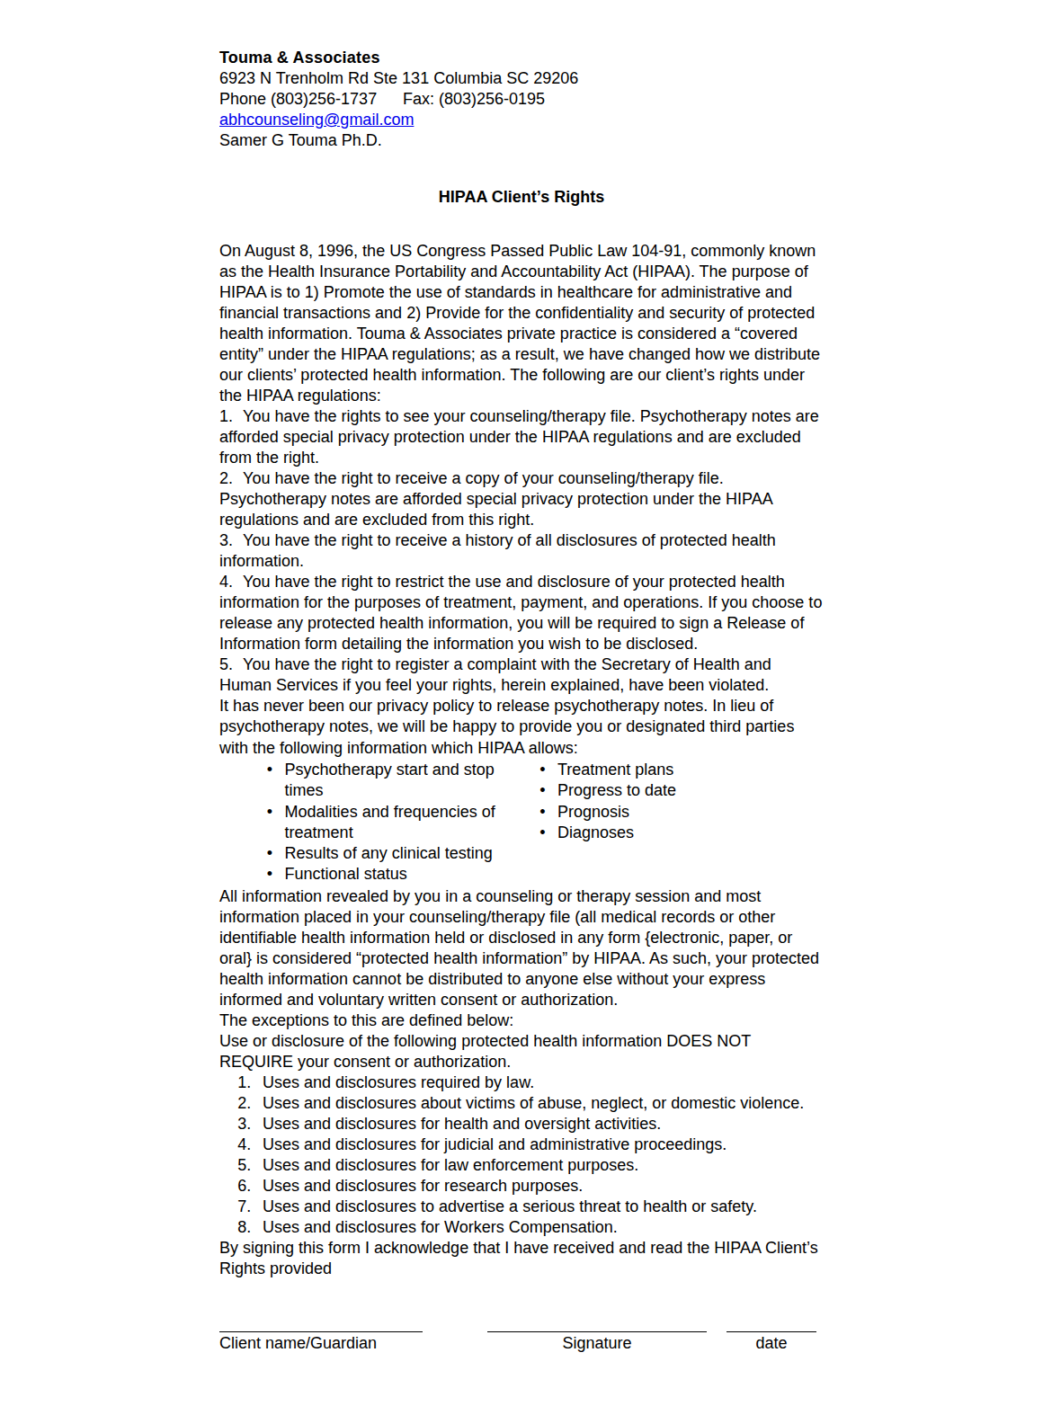Touma & Associates
6923 N Trenholm Rd Ste 131 Columbia SC 29206
Phone (803)256-1737 Fax: (803)256-0195
abhcounseling@gmail.com
Samer G Touma Ph.D.
HIPAA Client’s Rights
On August 8, 1996, the US Congress Passed Public Law 104-91, commonly known as the Health Insurance Portability and Accountability Act (HIPAA). The purpose of HIPAA is to 1) Promote the use of standards in healthcare for administrative and financial transactions and 2) Provide for the confidentiality and security of protected health information. Touma & Associates private practice is considered a “covered entity” under the HIPAA regulations; as a result, we have changed how we distribute our clients’ protected health information. The following are our client’s rights under the HIPAA regulations:
1. You have the rights to see your counseling/therapy file. Psychotherapy notes are afforded special privacy protection under the HIPAA regulations and are excluded from the right.
2. You have the right to receive a copy of your counseling/therapy file. Psychotherapy notes are afforded special privacy protection under the HIPAA regulations and are excluded from this right.
3. You have the right to receive a history of all disclosures of protected health information.
4. You have the right to restrict the use and disclosure of your protected health information for the purposes of treatment, payment, and operations. If you choose to release any protected health information, you will be required to sign a Release of Information form detailing the information you wish to be disclosed.
5. You have the right to register a complaint with the Secretary of Health and Human Services if you feel your rights, herein explained, have been violated.
It has never been our privacy policy to release psychotherapy notes. In lieu of psychotherapy notes, we will be happy to provide you or designated third parties with the following information which HIPAA allows:
Psychotherapy start and stop times
Modalities and frequencies of treatment
Results of any clinical testing
Functional status
Treatment plans
Progress to date
Prognosis
Diagnoses
All information revealed by you in a counseling or therapy session and most information placed in your counseling/therapy file (all medical records or other identifiable health information held or disclosed in any form {electronic, paper, or oral} is considered “protected health information” by HIPAA. As such, your protected health information cannot be distributed to anyone else without your express informed and voluntary written consent or authorization.
The exceptions to this are defined below:
Use or disclosure of the following protected health information DOES NOT REQUIRE your consent or authorization.
Uses and disclosures required by law.
Uses and disclosures about victims of abuse, neglect, or domestic violence.
Uses and disclosures for health and oversight activities.
Uses and disclosures for judicial and administrative proceedings.
Uses and disclosures for law enforcement purposes.
Uses and disclosures for research purposes.
Uses and disclosures to advertise a serious threat to health or safety.
Uses and disclosures for Workers Compensation.
By signing this form I acknowledge that I have received and read the HIPAA Client’s Rights provided
Client name/Guardian
Signature
date